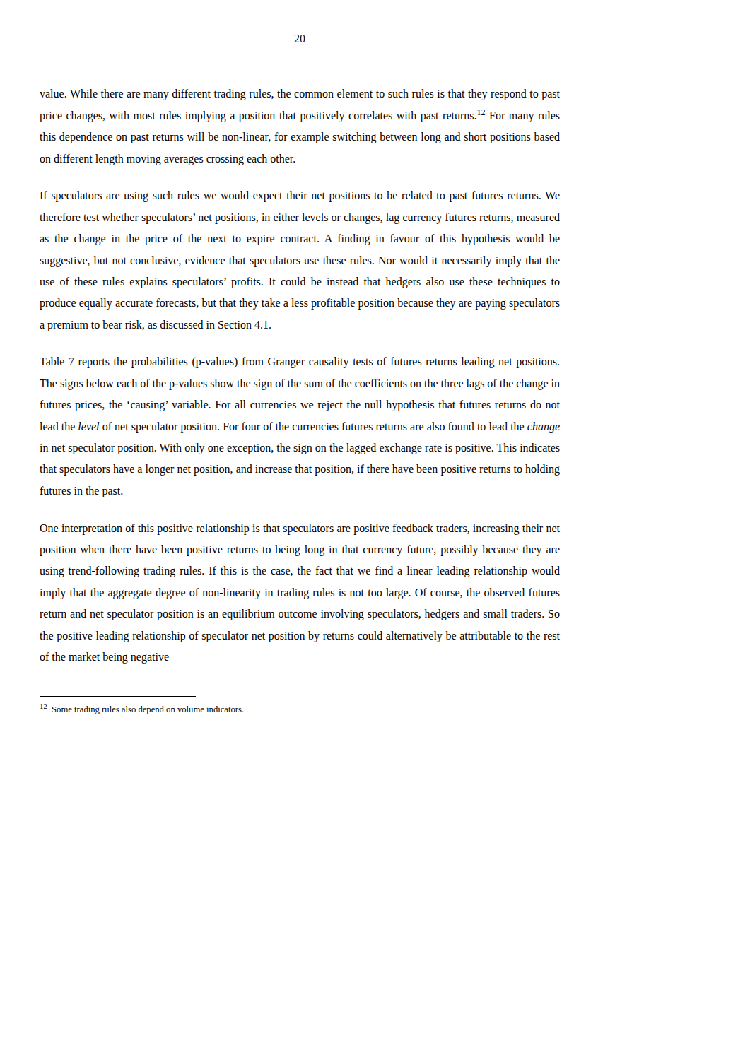20
value. While there are many different trading rules, the common element to such rules is that they respond to past price changes, with most rules implying a position that positively correlates with past returns.12 For many rules this dependence on past returns will be non-linear, for example switching between long and short positions based on different length moving averages crossing each other.
If speculators are using such rules we would expect their net positions to be related to past futures returns. We therefore test whether speculators’ net positions, in either levels or changes, lag currency futures returns, measured as the change in the price of the next to expire contract. A finding in favour of this hypothesis would be suggestive, but not conclusive, evidence that speculators use these rules. Nor would it necessarily imply that the use of these rules explains speculators’ profits. It could be instead that hedgers also use these techniques to produce equally accurate forecasts, but that they take a less profitable position because they are paying speculators a premium to bear risk, as discussed in Section 4.1.
Table 7 reports the probabilities (p-values) from Granger causality tests of futures returns leading net positions. The signs below each of the p-values show the sign of the sum of the coefficients on the three lags of the change in futures prices, the ‘causing’ variable. For all currencies we reject the null hypothesis that futures returns do not lead the level of net speculator position. For four of the currencies futures returns are also found to lead the change in net speculator position. With only one exception, the sign on the lagged exchange rate is positive. This indicates that speculators have a longer net position, and increase that position, if there have been positive returns to holding futures in the past.
One interpretation of this positive relationship is that speculators are positive feedback traders, increasing their net position when there have been positive returns to being long in that currency future, possibly because they are using trend-following trading rules. If this is the case, the fact that we find a linear leading relationship would imply that the aggregate degree of non-linearity in trading rules is not too large. Of course, the observed futures return and net speculator position is an equilibrium outcome involving speculators, hedgers and small traders. So the positive leading relationship of speculator net position by returns could alternatively be attributable to the rest of the market being negative
12 Some trading rules also depend on volume indicators.